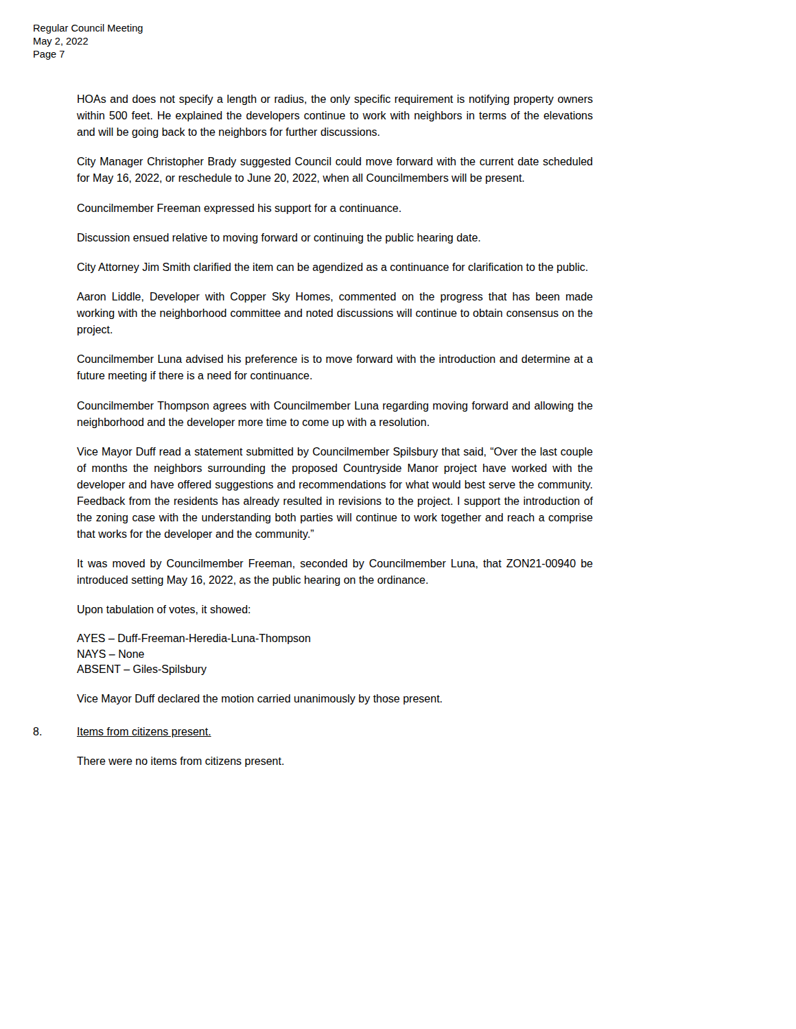Regular Council Meeting
May 2, 2022
Page 7
HOAs and does not specify a length or radius, the only specific requirement is notifying property owners within 500 feet. He explained the developers continue to work with neighbors in terms of the elevations and will be going back to the neighbors for further discussions.
City Manager Christopher Brady suggested Council could move forward with the current date scheduled for May 16, 2022, or reschedule to June 20, 2022, when all Councilmembers will be present.
Councilmember Freeman expressed his support for a continuance.
Discussion ensued relative to moving forward or continuing the public hearing date.
City Attorney Jim Smith clarified the item can be agendized as a continuance for clarification to the public.
Aaron Liddle, Developer with Copper Sky Homes, commented on the progress that has been made working with the neighborhood committee and noted discussions will continue to obtain consensus on the project.
Councilmember Luna advised his preference is to move forward with the introduction and determine at a future meeting if there is a need for continuance.
Councilmember Thompson agrees with Councilmember Luna regarding moving forward and allowing the neighborhood and the developer more time to come up with a resolution.
Vice Mayor Duff read a statement submitted by Councilmember Spilsbury that said, “Over the last couple of months the neighbors surrounding the proposed Countryside Manor project have worked with the developer and have offered suggestions and recommendations for what would best serve the community. Feedback from the residents has already resulted in revisions to the project. I support the introduction of the zoning case with the understanding both parties will continue to work together and reach a comprise that works for the developer and the community.”
It was moved by Councilmember Freeman, seconded by Councilmember Luna, that ZON21-00940 be introduced setting May 16, 2022, as the public hearing on the ordinance.
Upon tabulation of votes, it showed:
AYES – Duff-Freeman-Heredia-Luna-Thompson
NAYS – None
ABSENT – Giles-Spilsbury
Vice Mayor Duff declared the motion carried unanimously by those present.
8.
Items from citizens present.
There were no items from citizens present.